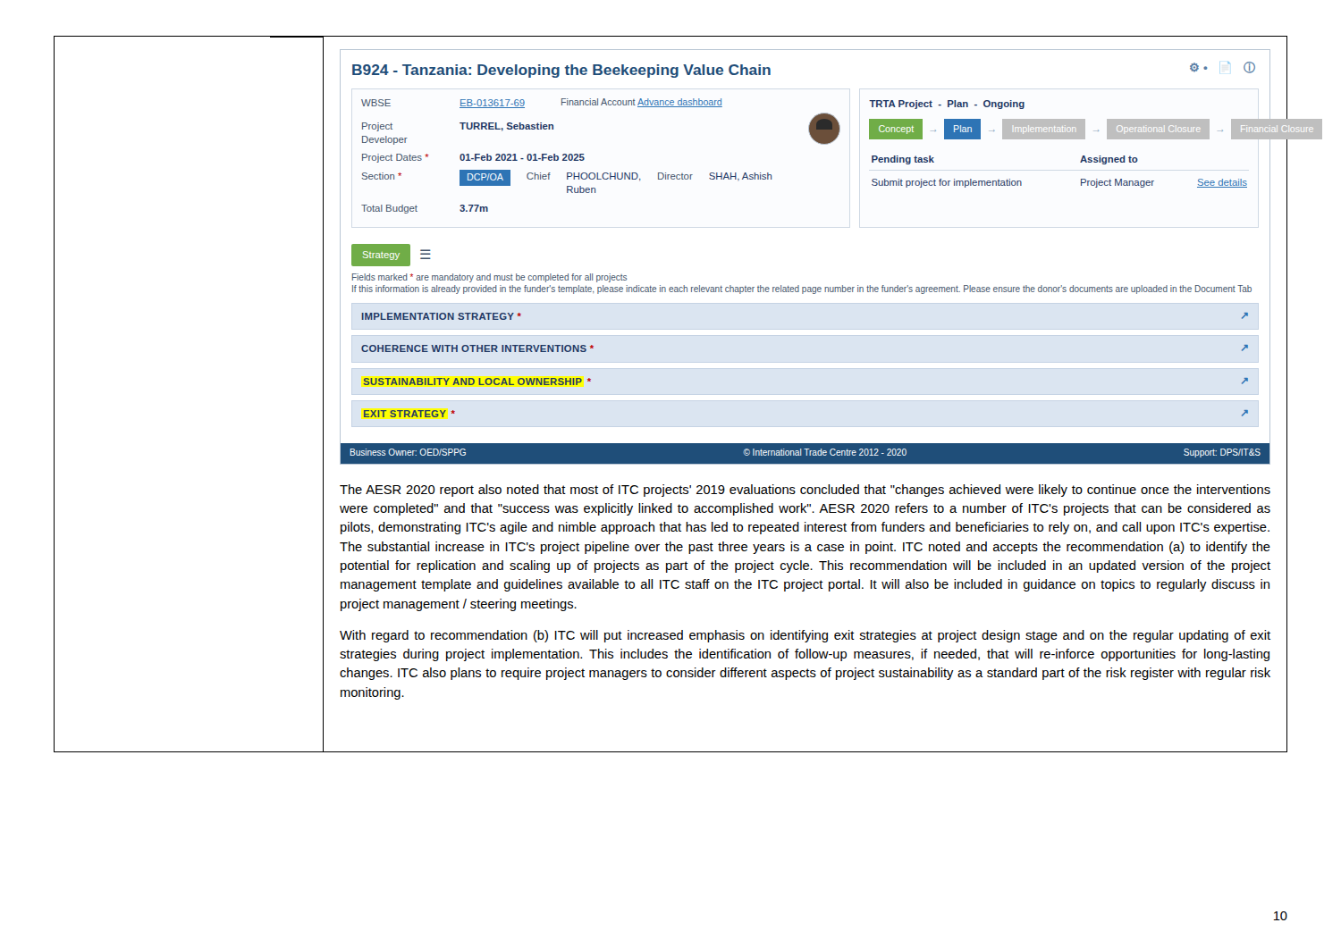B924 - Tanzania: Developing the Beekeeping Value Chain ⚙• 📄 ⓘ
WBSE
EB-013617-69
Financial Account Advance dashboard
Project
Developer
TURREL, Sebastien
Project Dates *
01-Feb 2021 - 01-Feb 2025
Section *
DCP/OA Chief PHOOLCHUND,
Ruben Director SHAH, Ashish
Total Budget
3.77m
TRTA Project - Plan - Ongoing
Concept → Plan → Implementation → Operational Closure → Financial Closure
| Pending task | Assigned to | |
| --- | --- | --- |
| Submit project for implementation | Project Manager | See details |
Strategy ☰
Fields marked * are mandatory and must be completed for all projects
If this information is already provided in the funder's template, please indicate in each relevant chapter the related page number in the funder's agreement. Please ensure the donor's documents are uploaded in the Document Tab
IMPLEMENTATION STRATEGY *↗
COHERENCE WITH OTHER INTERVENTIONS *↗
SUSTAINABILITY AND LOCAL OWNERSHIP *↗
EXIT STRATEGY *↗
Business Owner: OED/SPPG
© International Trade Centre 2012 - 2020
Support: DPS/IT&S
The AESR 2020 report also noted that most of ITC projects' 2019 evaluations concluded that "changes achieved were likely to continue once the interventions were completed" and that "success was explicitly linked to accomplished work". AESR 2020 refers to a number of ITC's projects that can be considered as pilots, demonstrating ITC's agile and nimble approach that has led to repeated interest from funders and beneficiaries to rely on, and call upon ITC's expertise. The substantial increase in ITC's project pipeline over the past three years is a case in point. ITC noted and accepts the recommendation (a) to identify the potential for replication and scaling up of projects as part of the project cycle. This recommendation will be included in an updated version of the project management template and guidelines available to all ITC staff on the ITC project portal. It will also be included in guidance on topics to regularly discuss in project management / steering meetings.
With regard to recommendation (b) ITC will put increased emphasis on identifying exit strategies at project design stage and on the regular updating of exit strategies during project implementation. This includes the identification of follow-up measures, if needed, that will re-inforce opportunities for long-lasting changes. ITC also plans to require project managers to consider different aspects of project sustainability as a standard part of the risk register with regular risk monitoring.
10